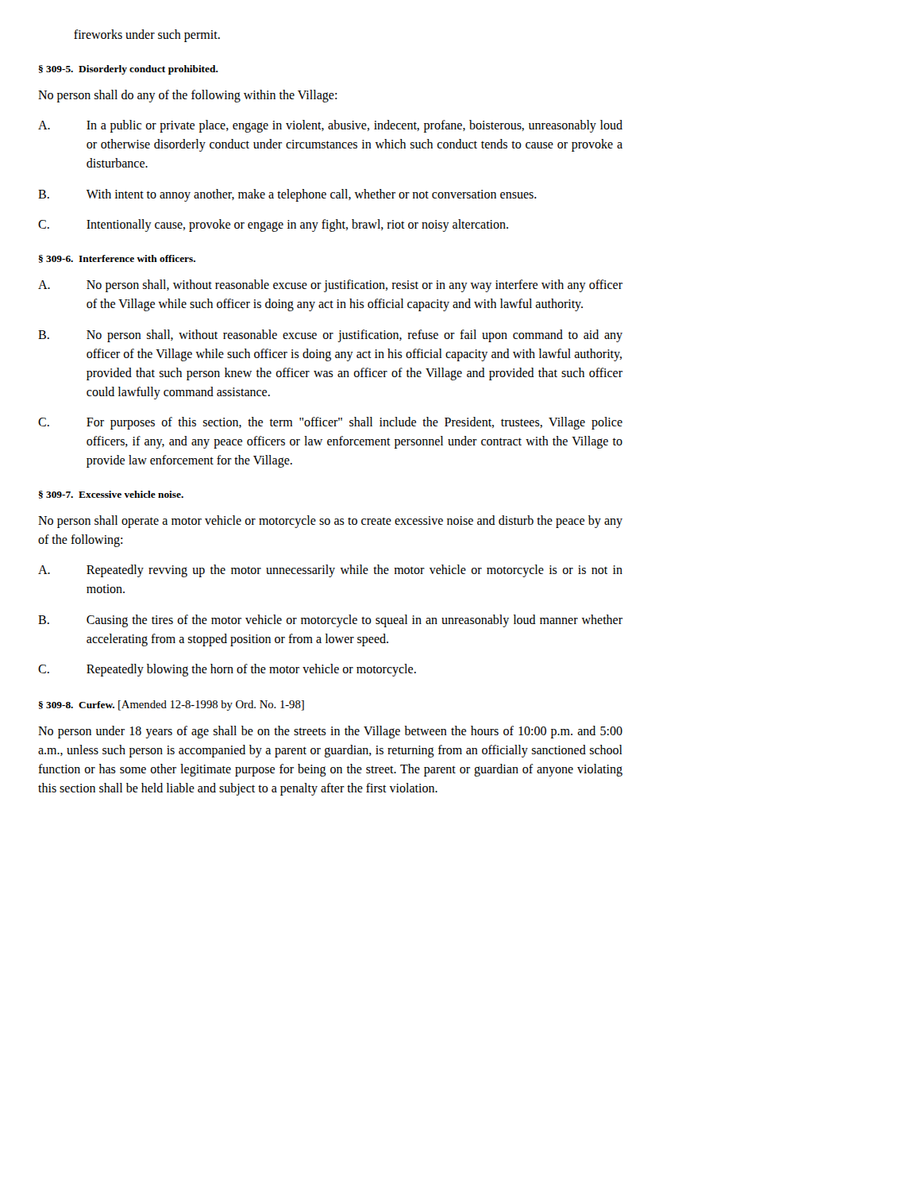fireworks under such permit.
§ 309-5. Disorderly conduct prohibited.
No person shall do any of the following within the Village:
| A. | In a public or private place, engage in violent, abusive, indecent, profane, boisterous, unreasonably loud or otherwise disorderly conduct under circumstances in which such conduct tends to cause or provoke a disturbance. |
| B. | With intent to annoy another, make a telephone call, whether or not conversation ensues. |
| C. | Intentionally cause, provoke or engage in any fight, brawl, riot or noisy altercation. |
§ 309-6. Interference with officers.
| A. | No person shall, without reasonable excuse or justification, resist or in any way interfere with any officer of the Village while such officer is doing any act in his official capacity and with lawful authority. |
| B. | No person shall, without reasonable excuse or justification, refuse or fail upon command to aid any officer of the Village while such officer is doing any act in his official capacity and with lawful authority, provided that such person knew the officer was an officer of the Village and provided that such officer could lawfully command assistance. |
| C. | For purposes of this section, the term "officer" shall include the President, trustees, Village police officers, if any, and any peace officers or law enforcement personnel under contract with the Village to provide law enforcement for the Village. |
§ 309-7. Excessive vehicle noise.
No person shall operate a motor vehicle or motorcycle so as to create excessive noise and disturb the peace by any of the following:
| A. | Repeatedly revving up the motor unnecessarily while the motor vehicle or motorcycle is or is not in motion. |
| B. | Causing the tires of the motor vehicle or motorcycle to squeal in an unreasonably loud manner whether accelerating from a stopped position or from a lower speed. |
| C. | Repeatedly blowing the horn of the motor vehicle or motorcycle. |
§ 309-8. Curfew. [Amended 12-8-1998 by Ord. No. 1-98]
No person under 18 years of age shall be on the streets in the Village between the hours of 10:00 p.m. and 5:00 a.m., unless such person is accompanied by a parent or guardian, is returning from an officially sanctioned school function or has some other legitimate purpose for being on the street. The parent or guardian of anyone violating this section shall be held liable and subject to a penalty after the first violation.